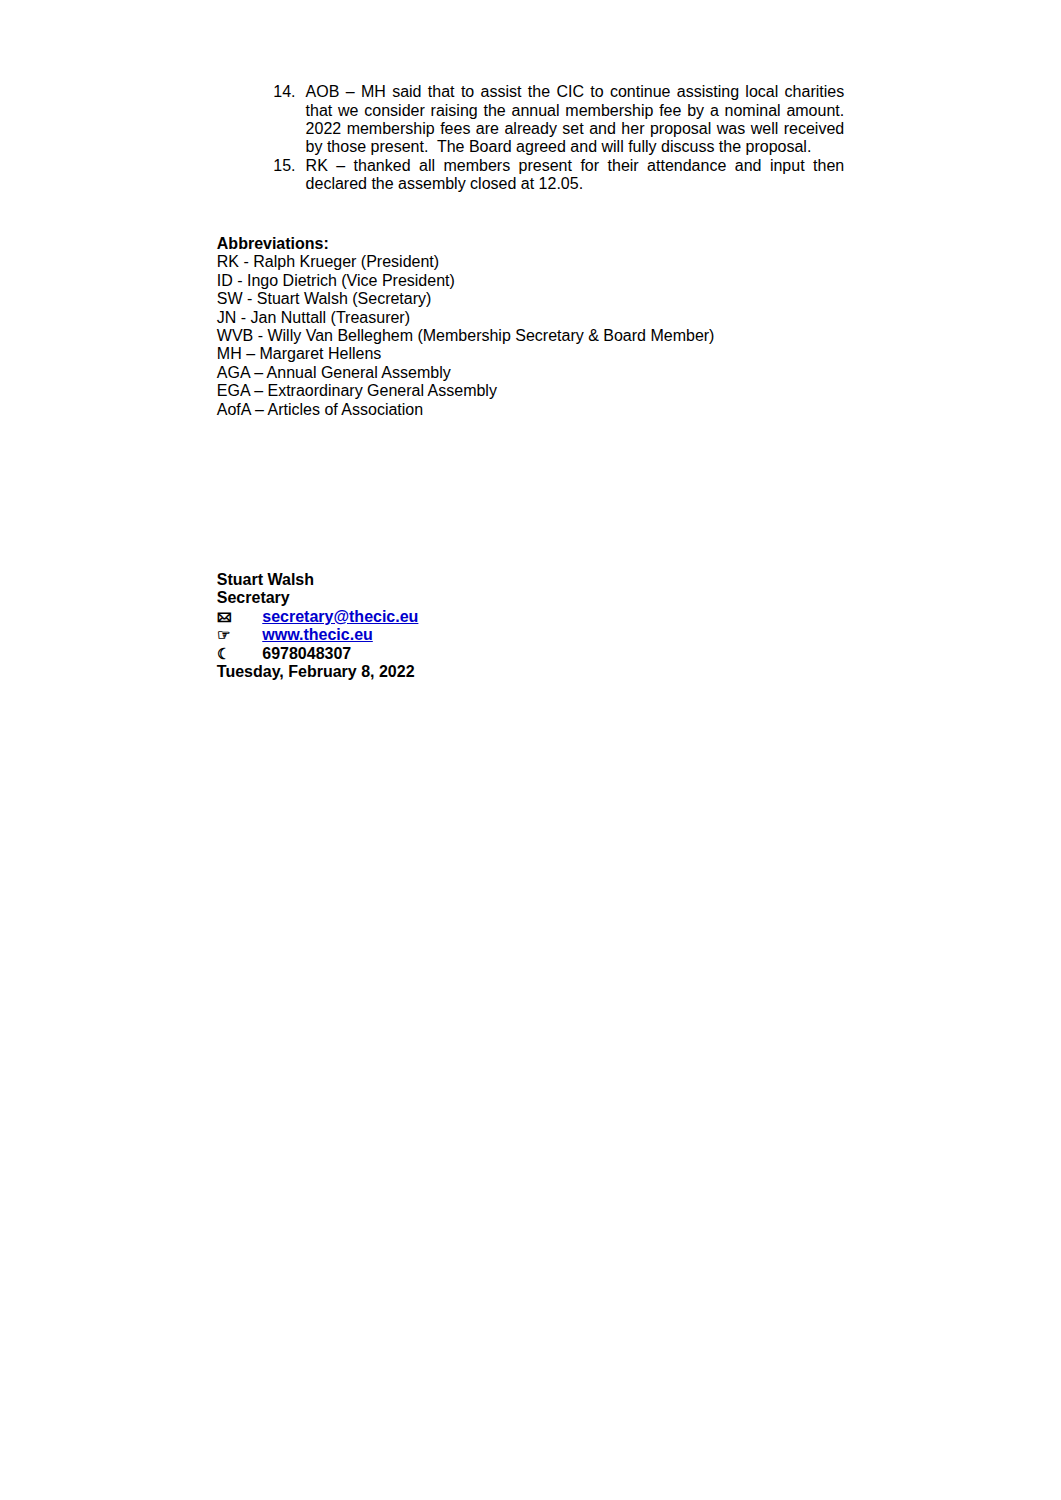AOB – MH said that to assist the CIC to continue assisting local charities that we consider raising the annual membership fee by a nominal amount. 2022 membership fees are already set and her proposal was well received by those present. The Board agreed and will fully discuss the proposal.
RK – thanked all members present for their attendance and input then declared the assembly closed at 12.05.
Abbreviations:
RK - Ralph Krueger (President)
ID - Ingo Dietrich (Vice President)
SW - Stuart Walsh (Secretary)
JN - Jan Nuttall (Treasurer)
WVB - Willy Van Belleghem (Membership Secretary & Board Member)
MH – Margaret Hellens
AGA – Annual General Assembly
EGA – Extraordinary General Assembly
AofA – Articles of Association
Stuart Walsh
Secretary
🖂 secretary@thecic.eu
☞ www.thecic.eu
☾ 6978048307
Tuesday, February 8, 2022